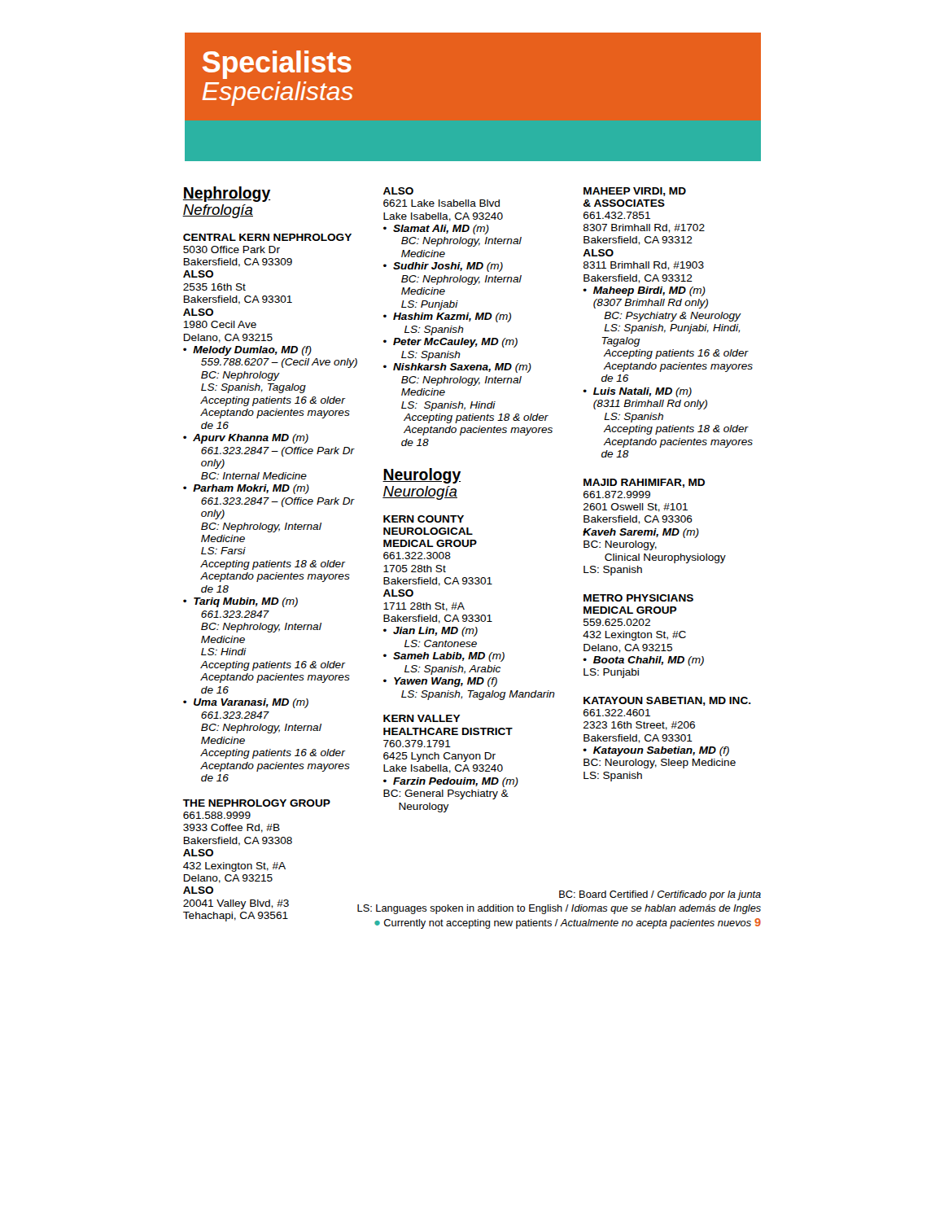Specialists
Especialistas
NephrologyNefrología
Central Kern Nephrology
5030 Office Park Dr
Bakersfield, CA 93309
ALSO
2535 16th St
Bakersfield, CA 93301
ALSO
1980 Cecil Ave
Delano, CA 93215
Melody Dumlao, MD (f) 559.788.6207 – (Cecil Ave only) BC: Nephrology LS: Spanish, Tagalog Accepting patients 16 & older Aceptando pacientes mayores de 16
Apurv Khanna MD (m) 661.323.2847 – (Office Park Dr only) BC: Internal Medicine
Parham Mokri, MD (m) 661.323.2847 – (Office Park Dr only) BC: Nephrology, Internal Medicine LS: Farsi Accepting patients 18 & older Aceptando pacientes mayores de 18
Tariq Mubin, MD (m) 661.323.2847 BC: Nephrology, Internal Medicine LS: Hindi Accepting patients 16 & older Aceptando pacientes mayores de 16
Uma Varanasi, MD (m) 661.323.2847 BC: Nephrology, Internal Medicine Accepting patients 16 & older Aceptando pacientes mayores de 16
The Nephrology Group
661.588.9999
3933 Coffee Rd, #B
Bakersfield, CA 93308
ALSO
432 Lexington St, #A
Delano, CA 93215
ALSO
20041 Valley Blvd, #3
Tehachapi, CA 93561
ALSO
6621 Lake Isabella Blvd
Lake Isabella, CA 93240
Slamat Ali, MD (m) BC: Nephrology, Internal Medicine
Sudhir Joshi, MD (m) BC: Nephrology, Internal Medicine LS: Punjabi
Hashim Kazmi, MD (m) LS: Spanish
Peter McCauley, MD (m) LS: Spanish
Nishkarsh Saxena, MD (m) BC: Nephrology, Internal Medicine LS: Spanish, Hindi Accepting patients 18 & older Aceptando pacientes mayores de 18
NeurologyNeurología
Kern County
Neurological
Medical Group
661.322.3008
1705 28th St
Bakersfield, CA 93301
ALSO
1711 28th St, #A
Bakersfield, CA 93301
Jian Lin, MD (m) LS: Cantonese
Sameh Labib, MD (m) LS: Spanish, Arabic
Yawen Wang, MD (f) LS: Spanish, Tagalog Mandarin
Kern Valley
Healthcare District
760.379.1791
6425 Lynch Canyon Dr
Lake Isabella, CA 93240
Farzin Pedouim, MD (m)
BC: General Psychiatry &
Neurology
Maheep Virdi, MD
& Associates
661.432.7851
8307 Brimhall Rd, #1702
Bakersfield, CA 93312
ALSO
8311 Brimhall Rd, #1903
Bakersfield, CA 93312
Maheep Birdi, MD (m) (8307 Brimhall Rd only) BC: Psychiatry & Neurology LS: Spanish, Punjabi, Hindi, Tagalog Accepting patients 16 & older Aceptando pacientes mayores de 16
Luis Natali, MD (m) (8311 Brimhall Rd only) LS: Spanish Accepting patients 18 & older Aceptando pacientes mayores de 18
Majid Rahimifar, MD
661.872.9999
2601 Oswell St, #101
Bakersfield, CA 93306
• Kaveh Saremi, MD (m)
BC: Neurology,
Clinical Neurophysiology
LS: Spanish
Metro Physicians
Medical Group
559.625.0202
432 Lexington St, #C
Delano, CA 93215
Boota Chahil, MD (m)
LS: Punjabi
Katayoun Sabetian, MD Inc.
661.322.4601
2323 16th Street, #206
Bakersfield, CA 93301
Katayoun Sabetian, MD (f)
BC: Neurology, Sleep Medicine
LS: Spanish
BC: Board Certified / Certificado por la junta
LS: Languages spoken in addition to English / Idiomas que se hablan además de Ingles
● Currently not accepting new patients / Actualmente no acepta pacientes nuevos 9